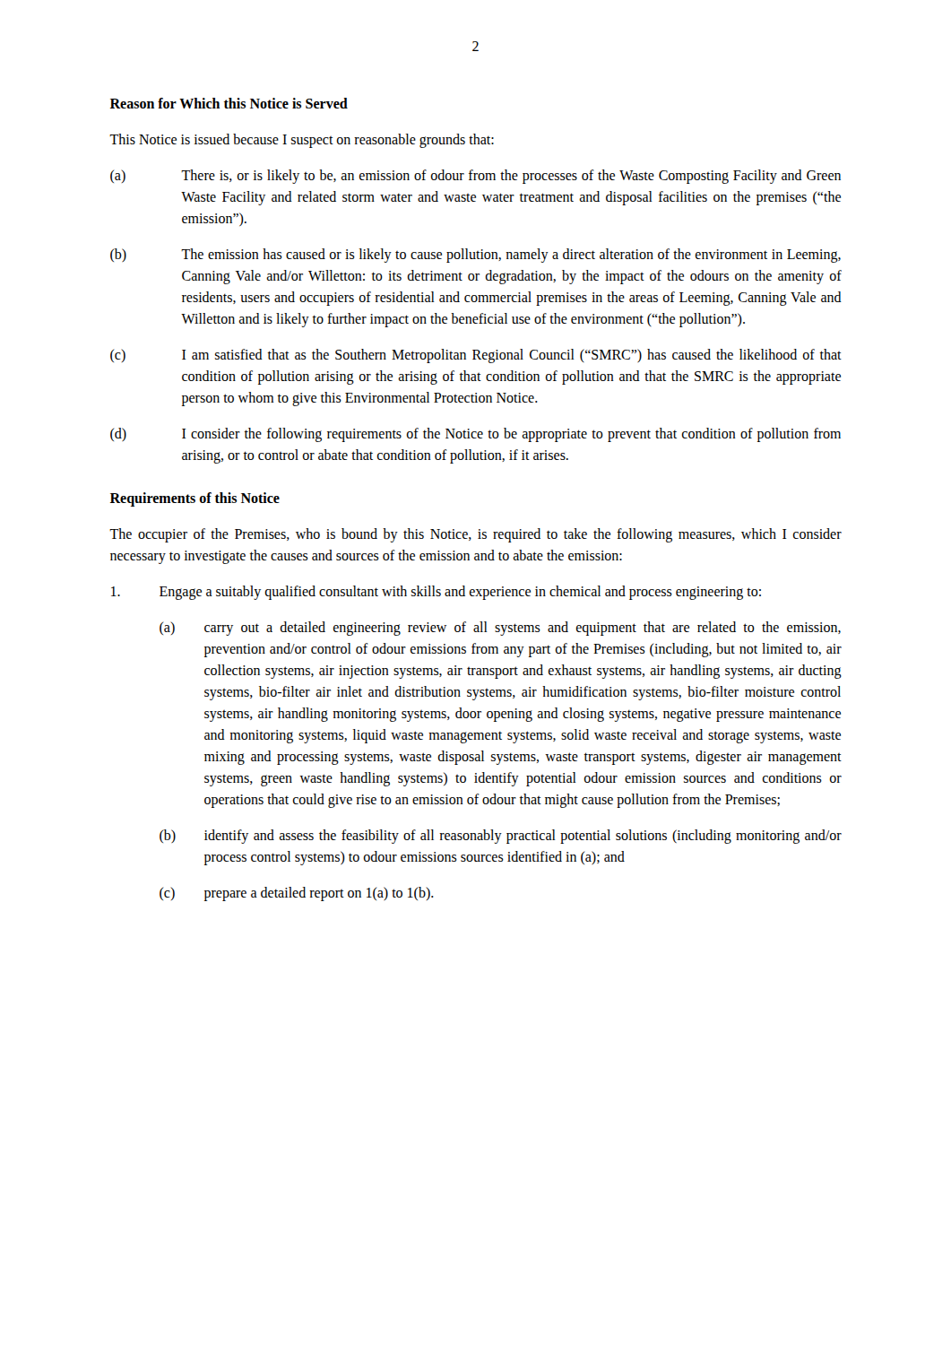2
Reason for Which this Notice is Served
This Notice is issued because I suspect on reasonable grounds that:
(a)
There is, or is likely to be, an emission of odour from the processes of the Waste Composting Facility and Green Waste Facility and related storm water and waste water treatment and disposal facilities on the premises (“the emission”).
(b)
The emission has caused or is likely to cause pollution, namely a direct alteration of the environment in Leeming, Canning Vale and/or Willetton: to its detriment or degradation, by the impact of the odours on the amenity of residents, users and occupiers of residential and commercial premises in the areas of Leeming, Canning Vale and Willetton and is likely to further impact on the beneficial use of the environment (“the pollution”).
(c)
I am satisfied that as the Southern Metropolitan Regional Council (“SMRC”) has caused the likelihood of that condition of pollution arising or the arising of that condition of pollution and that the SMRC is the appropriate person to whom to give this Environmental Protection Notice.
(d)
I consider the following requirements of the Notice to be appropriate to prevent that condition of pollution from arising, or to control or abate that condition of pollution, if it arises.
Requirements of this Notice
The occupier of the Premises, who is bound by this Notice, is required to take the following measures, which I consider necessary to investigate the causes and sources of the emission and to abate the emission:
1.
Engage a suitably qualified consultant with skills and experience in chemical and process engineering to:
(a)
carry out a detailed engineering review of all systems and equipment that are related to the emission, prevention and/or control of odour emissions from any part of the Premises (including, but not limited to, air collection systems, air injection systems, air transport and exhaust systems, air handling systems, air ducting systems, bio-filter air inlet and distribution systems, air humidification systems, bio-filter moisture control systems, air handling monitoring systems, door opening and closing systems, negative pressure maintenance and monitoring systems, liquid waste management systems, solid waste receival and storage systems, waste mixing and processing systems, waste disposal systems, waste transport systems, digester air management systems, green waste handling systems) to identify potential odour emission sources and conditions or operations that could give rise to an emission of odour that might cause pollution from the Premises;
(b)
identify and assess the feasibility of all reasonably practical potential solutions (including monitoring and/or process control systems) to odour emissions sources identified in (a); and
(c)
prepare a detailed report on 1(a) to 1(b).